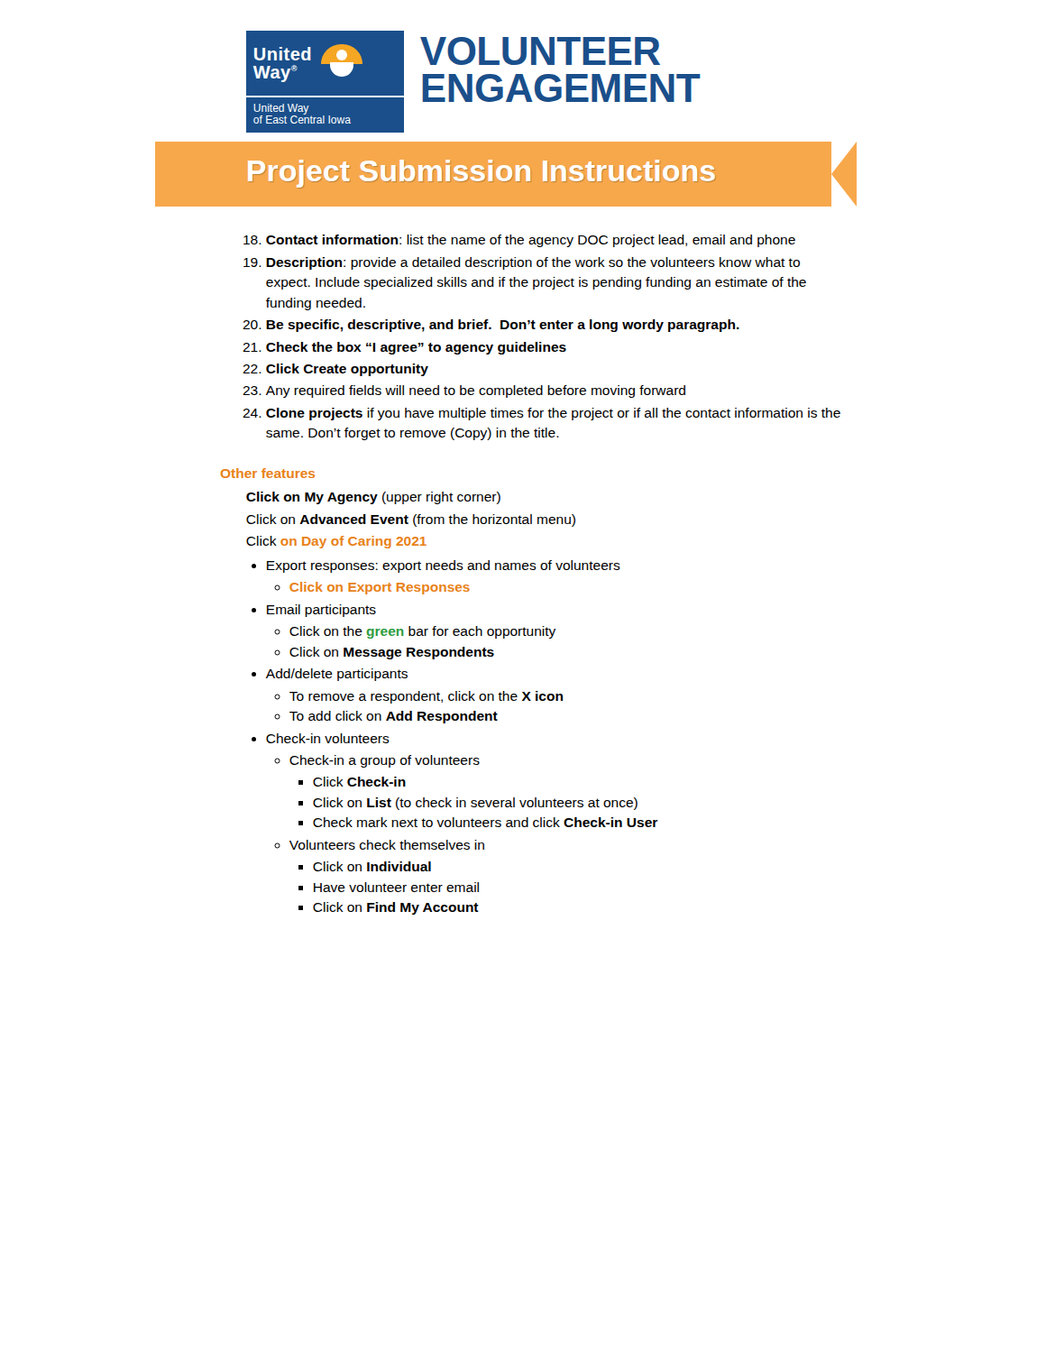United
Way®
United Way
of East Central Iowa
VOLUNTEER
ENGAGEMENT
Project Submission Instructions
Contact information: list the name of the agency DOC project lead, email and phone
Description: provide a detailed description of the work so the volunteers know what to expect. Include specialized skills and if the project is pending funding an estimate of the funding needed.
Be specific, descriptive, and brief. Don’t enter a long wordy paragraph.
Check the box “I agree” to agency guidelines
Click Create opportunity
Any required fields will need to be completed before moving forward
Clone projects if you have multiple times for the project or if all the contact information is the same. Don’t forget to remove (Copy) in the title.
Other features
Click on My Agency (upper right corner)
Click on Advanced Event (from the horizontal menu)
Click on Day of Caring 2021
Export responses: export needs and names of volunteers
Click on Export Responses
Email participants
Click on the green bar for each opportunity
Click on Message Respondents
Add/delete participants
To remove a respondent, click on the X icon
To add click on Add Respondent
Check-in volunteers
Check-in a group of volunteers
Click Check-in
Click on List (to check in several volunteers at once)
Check mark next to volunteers and click Check-in User
Volunteers check themselves in
Click on Individual
Have volunteer enter email
Click on Find My Account